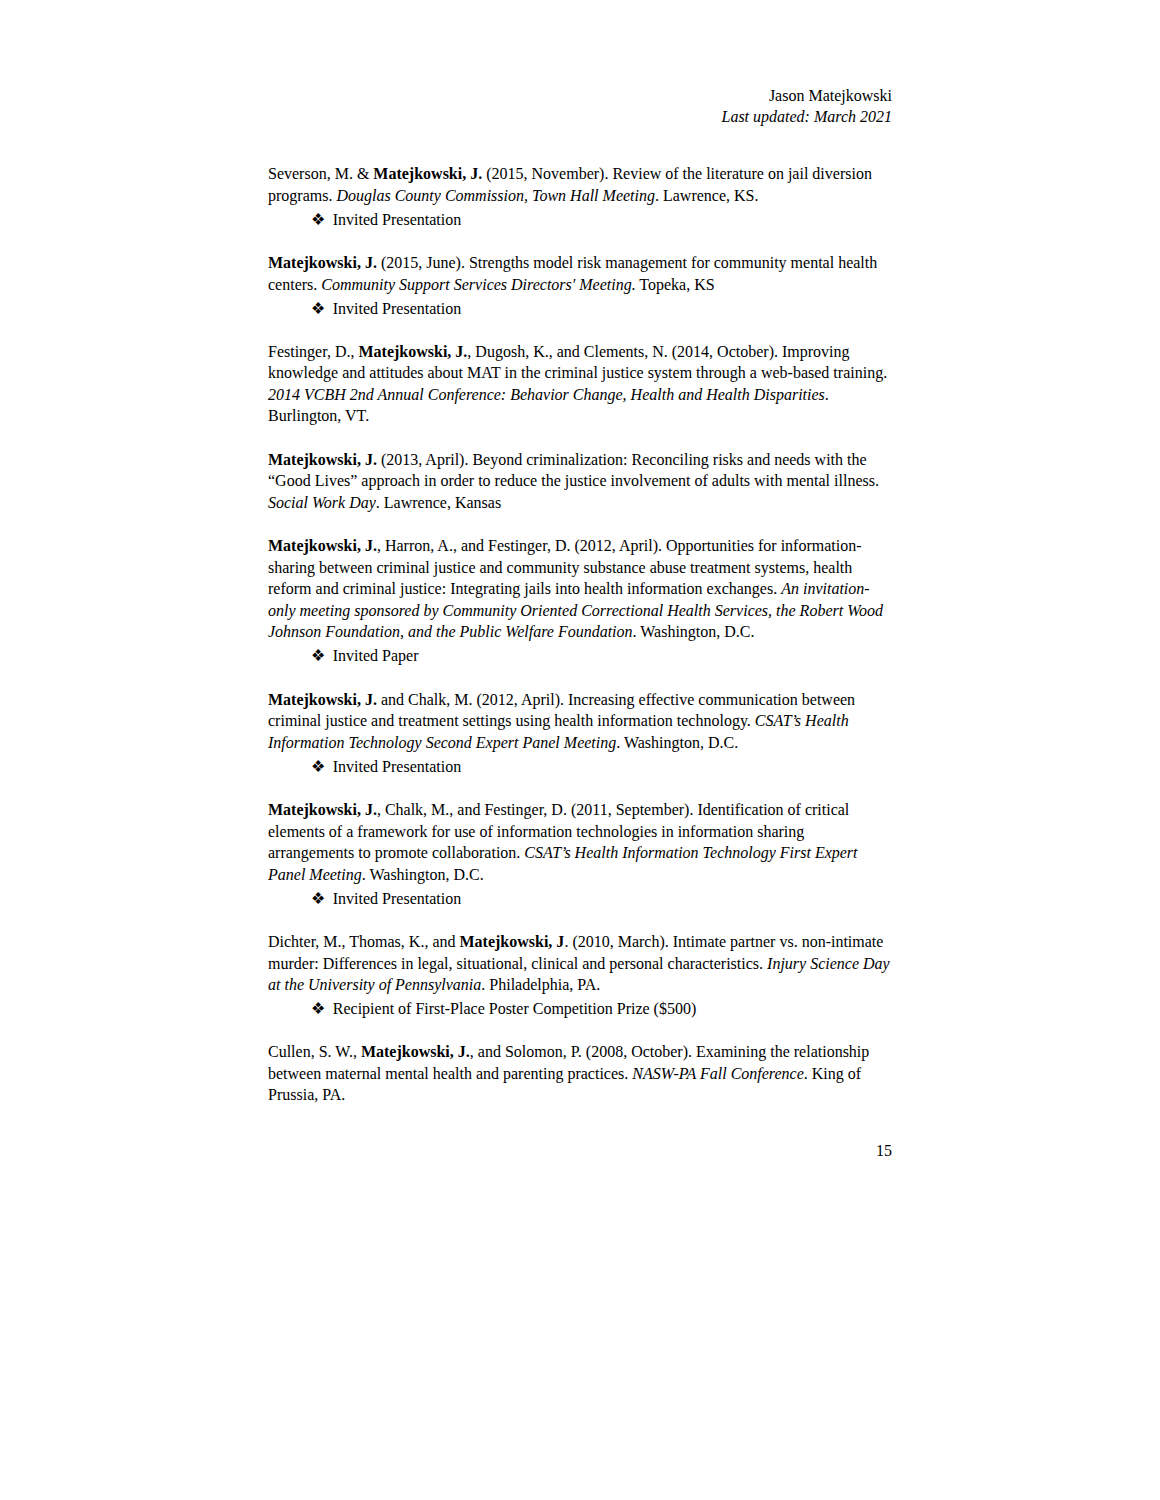Jason Matejkowski Last updated: March 2021
Severson, M. & Matejkowski, J. (2015, November). Review of the literature on jail diversion programs. Douglas County Commission, Town Hall Meeting. Lawrence, KS.
Invited Presentation
Matejkowski, J. (2015, June). Strengths model risk management for community mental health centers. Community Support Services Directors' Meeting. Topeka, KS
Invited Presentation
Festinger, D., Matejkowski, J., Dugosh, K., and Clements, N. (2014, October). Improving knowledge and attitudes about MAT in the criminal justice system through a web-based training. 2014 VCBH 2nd Annual Conference: Behavior Change, Health and Health Disparities. Burlington, VT.
Matejkowski, J. (2013, April). Beyond criminalization: Reconciling risks and needs with the “Good Lives” approach in order to reduce the justice involvement of adults with mental illness. Social Work Day. Lawrence, Kansas
Matejkowski, J., Harron, A., and Festinger, D. (2012, April). Opportunities for information-sharing between criminal justice and community substance abuse treatment systems, health reform and criminal justice: Integrating jails into health information exchanges. An invitation-only meeting sponsored by Community Oriented Correctional Health Services, the Robert Wood Johnson Foundation, and the Public Welfare Foundation. Washington, D.C.
Invited Paper
Matejkowski, J. and Chalk, M. (2012, April). Increasing effective communication between criminal justice and treatment settings using health information technology. CSAT’s Health Information Technology Second Expert Panel Meeting. Washington, D.C.
Invited Presentation
Matejkowski, J., Chalk, M., and Festinger, D. (2011, September). Identification of critical elements of a framework for use of information technologies in information sharing arrangements to promote collaboration. CSAT’s Health Information Technology First Expert Panel Meeting. Washington, D.C.
Invited Presentation
Dichter, M., Thomas, K., and Matejkowski, J. (2010, March). Intimate partner vs. non-intimate murder: Differences in legal, situational, clinical and personal characteristics. Injury Science Day at the University of Pennsylvania. Philadelphia, PA.
Recipient of First-Place Poster Competition Prize ($500)
Cullen, S. W., Matejkowski, J., and Solomon, P. (2008, October). Examining the relationship between maternal mental health and parenting practices. NASW-PA Fall Conference. King of Prussia, PA.
15